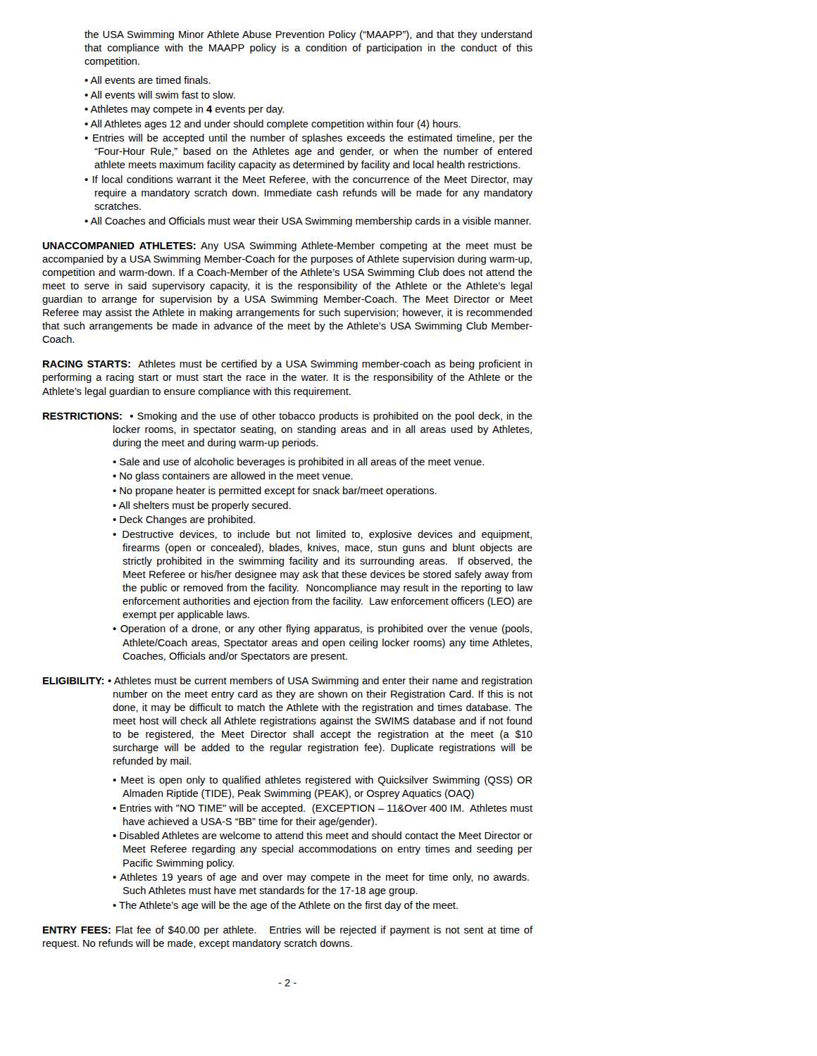the USA Swimming Minor Athlete Abuse Prevention Policy (“MAAPP”), and that they understand that compliance with the MAAPP policy is a condition of participation in the conduct of this competition.
• All events are timed finals.
• All events will swim fast to slow.
• Athletes may compete in 4 events per day.
• All Athletes ages 12 and under should complete competition within four (4) hours.
• Entries will be accepted until the number of splashes exceeds the estimated timeline, per the “Four-Hour Rule,” based on the Athletes age and gender, or when the number of entered athlete meets maximum facility capacity as determined by facility and local health restrictions.
• If local conditions warrant it the Meet Referee, with the concurrence of the Meet Director, may require a mandatory scratch down. Immediate cash refunds will be made for any mandatory scratches.
• All Coaches and Officials must wear their USA Swimming membership cards in a visible manner.
UNACCOMPANIED ATHLETES: Any USA Swimming Athlete-Member competing at the meet must be accompanied by a USA Swimming Member-Coach for the purposes of Athlete supervision during warm-up, competition and warm-down. If a Coach-Member of the Athlete’s USA Swimming Club does not attend the meet to serve in said supervisory capacity, it is the responsibility of the Athlete or the Athlete’s legal guardian to arrange for supervision by a USA Swimming Member-Coach. The Meet Director or Meet Referee may assist the Athlete in making arrangements for such supervision; however, it is recommended that such arrangements be made in advance of the meet by the Athlete’s USA Swimming Club Member-Coach.
RACING STARTS: Athletes must be certified by a USA Swimming member-coach as being proficient in performing a racing start or must start the race in the water. It is the responsibility of the Athlete or the Athlete’s legal guardian to ensure compliance with this requirement.
RESTRICTIONS: • Smoking and the use of other tobacco products is prohibited on the pool deck, in the locker rooms, in spectator seating, on standing areas and in all areas used by Athletes, during the meet and during warm-up periods.
• Sale and use of alcoholic beverages is prohibited in all areas of the meet venue.
• No glass containers are allowed in the meet venue.
• No propane heater is permitted except for snack bar/meet operations.
• All shelters must be properly secured.
• Deck Changes are prohibited.
• Destructive devices, to include but not limited to, explosive devices and equipment, firearms (open or concealed), blades, knives, mace, stun guns and blunt objects are strictly prohibited in the swimming facility and its surrounding areas. If observed, the Meet Referee or his/her designee may ask that these devices be stored safely away from the public or removed from the facility. Noncompliance may result in the reporting to law enforcement authorities and ejection from the facility. Law enforcement officers (LEO) are exempt per applicable laws.
• Operation of a drone, or any other flying apparatus, is prohibited over the venue (pools, Athlete/Coach areas, Spectator areas and open ceiling locker rooms) any time Athletes, Coaches, Officials and/or Spectators are present.
ELIGIBILITY: • Athletes must be current members of USA Swimming and enter their name and registration number on the meet entry card as they are shown on their Registration Card. If this is not done, it may be difficult to match the Athlete with the registration and times database. The meet host will check all Athlete registrations against the SWIMS database and if not found to be registered, the Meet Director shall accept the registration at the meet (a $10 surcharge will be added to the regular registration fee). Duplicate registrations will be refunded by mail.
• Meet is open only to qualified athletes registered with Quicksilver Swimming (QSS) OR Almaden Riptide (TIDE), Peak Swimming (PEAK), or Osprey Aquatics (OAQ)
• Entries with "NO TIME" will be accepted. (EXCEPTION – 11&Over 400 IM. Athletes must have achieved a USA-S “BB” time for their age/gender).
• Disabled Athletes are welcome to attend this meet and should contact the Meet Director or Meet Referee regarding any special accommodations on entry times and seeding per Pacific Swimming policy.
• Athletes 19 years of age and over may compete in the meet for time only, no awards. Such Athletes must have met standards for the 17-18 age group.
• The Athlete’s age will be the age of the Athlete on the first day of the meet.
ENTRY FEES: Flat fee of $40.00 per athlete. Entries will be rejected if payment is not sent at time of request. No refunds will be made, except mandatory scratch downs.
- 2 -